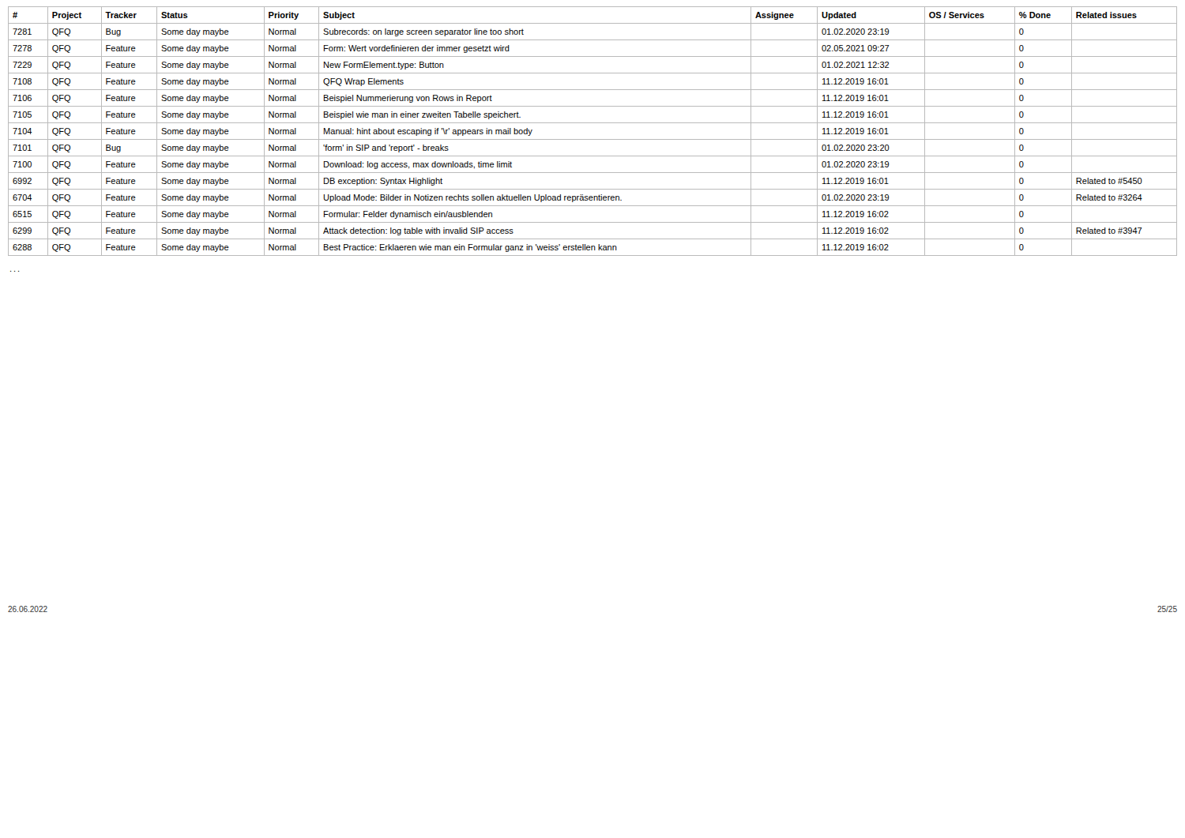| # | Project | Tracker | Status | Priority | Subject | Assignee | Updated | OS / Services | % Done | Related issues |
| --- | --- | --- | --- | --- | --- | --- | --- | --- | --- | --- |
| 7281 | QFQ | Bug | Some day maybe | Normal | Subrecords: on large screen separator line too short | | 01.02.2020 23:19 | | 0 | |
| 7278 | QFQ | Feature | Some day maybe | Normal | Form: Wert vordefinieren der immer gesetzt wird | | 02.05.2021 09:27 | | 0 | |
| 7229 | QFQ | Feature | Some day maybe | Normal | New FormElement.type: Button | | 01.02.2021 12:32 | | 0 | |
| 7108 | QFQ | Feature | Some day maybe | Normal | QFQ Wrap Elements | | 11.12.2019 16:01 | | 0 | |
| 7106 | QFQ | Feature | Some day maybe | Normal | Beispiel Nummerierung von Rows in Report | | 11.12.2019 16:01 | | 0 | |
| 7105 | QFQ | Feature | Some day maybe | Normal | Beispiel wie man in einer zweiten Tabelle speichert. | | 11.12.2019 16:01 | | 0 | |
| 7104 | QFQ | Feature | Some day maybe | Normal | Manual: hint about escaping if '\r' appears in mail body | | 11.12.2019 16:01 | | 0 | |
| 7101 | QFQ | Bug | Some day maybe | Normal | 'form' in SIP and 'report' - breaks | | 01.02.2020 23:20 | | 0 | |
| 7100 | QFQ | Feature | Some day maybe | Normal | Download: log access, max downloads, time limit | | 01.02.2020 23:19 | | 0 | |
| 6992 | QFQ | Feature | Some day maybe | Normal | DB exception: Syntax Highlight | | 11.12.2019 16:01 | | 0 | Related to #5450 |
| 6704 | QFQ | Feature | Some day maybe | Normal | Upload Mode: Bilder in Notizen rechts sollen aktuellen Upload repräsentieren. | | 01.02.2020 23:19 | | 0 | Related to #3264 |
| 6515 | QFQ | Feature | Some day maybe | Normal | Formular: Felder dynamisch ein/ausblenden | | 11.12.2019 16:02 | | 0 | |
| 6299 | QFQ | Feature | Some day maybe | Normal | Attack detection: log table with invalid SIP access | | 11.12.2019 16:02 | | 0 | Related to #3947 |
| 6288 | QFQ | Feature | Some day maybe | Normal | Best Practice: Erklaeren wie man ein Formular ganz in 'weiss' erstellen kann | | 11.12.2019 16:02 | | 0 | |
...
26.06.2022 25/25